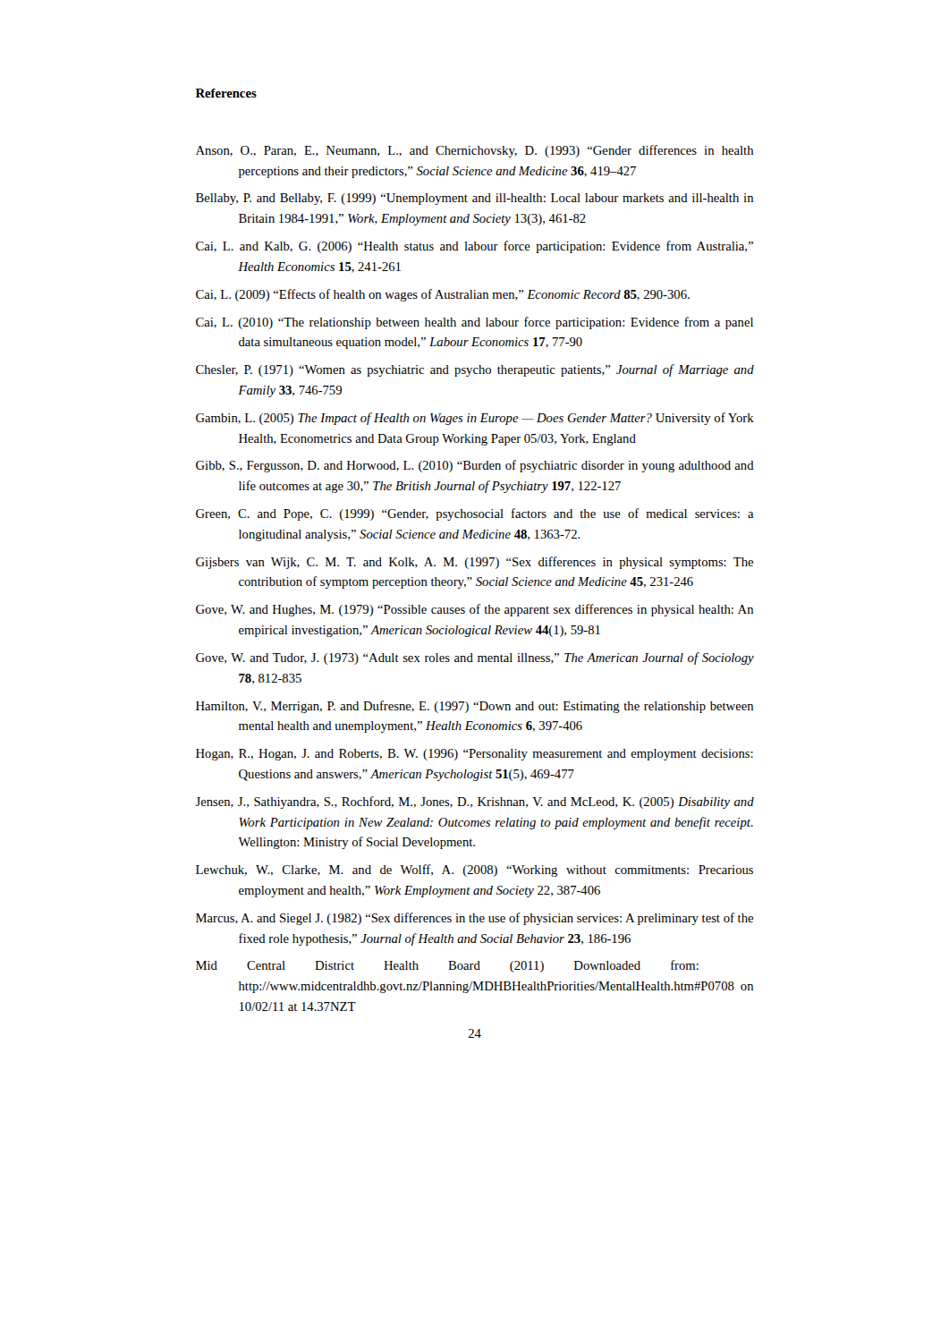References
Anson, O., Paran, E., Neumann, L., and Chernichovsky, D. (1993) “Gender differences in health perceptions and their predictors,” Social Science and Medicine 36, 419–427
Bellaby, P. and Bellaby, F. (1999) “Unemployment and ill-health: Local labour markets and ill-health in Britain 1984-1991,” Work, Employment and Society 13(3), 461-82
Cai, L. and Kalb, G. (2006) “Health status and labour force participation: Evidence from Australia,” Health Economics 15, 241-261
Cai, L. (2009) “Effects of health on wages of Australian men,” Economic Record 85, 290-306.
Cai, L. (2010) “The relationship between health and labour force participation: Evidence from a panel data simultaneous equation model,” Labour Economics 17, 77-90
Chesler, P. (1971) “Women as psychiatric and psycho therapeutic patients,” Journal of Marriage and Family 33, 746-759
Gambin, L. (2005) The Impact of Health on Wages in Europe — Does Gender Matter? University of York Health, Econometrics and Data Group Working Paper 05/03, York, England
Gibb, S., Fergusson, D. and Horwood, L. (2010) “Burden of psychiatric disorder in young adulthood and life outcomes at age 30,” The British Journal of Psychiatry 197, 122-127
Green, C. and Pope, C. (1999) “Gender, psychosocial factors and the use of medical services: a longitudinal analysis,” Social Science and Medicine 48, 1363-72.
Gijsbers van Wijk, C. M. T. and Kolk, A. M. (1997) “Sex differences in physical symptoms: The contribution of symptom perception theory,” Social Science and Medicine 45, 231-246
Gove, W. and Hughes, M. (1979) “Possible causes of the apparent sex differences in physical health: An empirical investigation,” American Sociological Review 44(1), 59-81
Gove, W. and Tudor, J. (1973) “Adult sex roles and mental illness,” The American Journal of Sociology 78, 812-835
Hamilton, V., Merrigan, P. and Dufresne, E. (1997) “Down and out: Estimating the relationship between mental health and unemployment,” Health Economics 6, 397-406
Hogan, R., Hogan, J. and Roberts, B. W. (1996) “Personality measurement and employment decisions: Questions and answers,” American Psychologist 51(5), 469-477
Jensen, J., Sathiyandra, S., Rochford, M., Jones, D., Krishnan, V. and McLeod, K. (2005) Disability and Work Participation in New Zealand: Outcomes relating to paid employment and benefit receipt. Wellington: Ministry of Social Development.
Lewchuk, W., Clarke, M. and de Wolff, A. (2008) “Working without commitments: Precarious employment and health,” Work Employment and Society 22, 387-406
Marcus, A. and Siegel J. (1982) “Sex differences in the use of physician services: A preliminary test of the fixed role hypothesis,” Journal of Health and Social Behavior 23, 186-196
Mid Central District Health Board (2011) Downloaded from:
http://www.midcentraldhb.govt.nz/Planning/MDHBHealthPriorities/MentalHealth.htm#P0708 on 10/02/11 at 14.37NZT
24